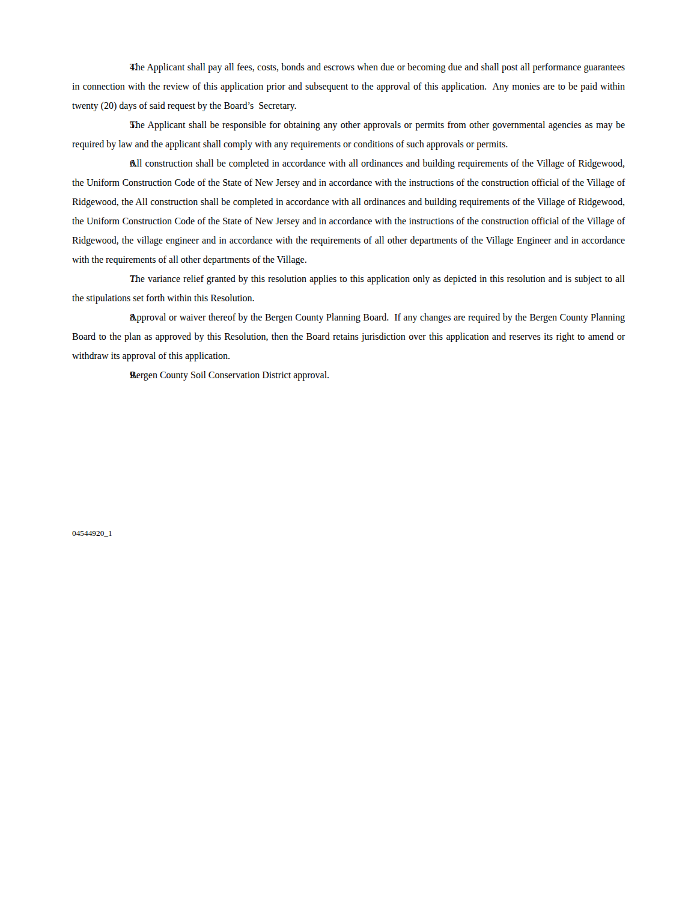4. The Applicant shall pay all fees, costs, bonds and escrows when due or becoming due and shall post all performance guarantees in connection with the review of this application prior and subsequent to the approval of this application. Any monies are to be paid within twenty (20) days of said request by the Board’s Secretary.
5. The Applicant shall be responsible for obtaining any other approvals or permits from other governmental agencies as may be required by law and the applicant shall comply with any requirements or conditions of such approvals or permits.
6. All construction shall be completed in accordance with all ordinances and building requirements of the Village of Ridgewood, the Uniform Construction Code of the State of New Jersey and in accordance with the instructions of the construction official of the Village of Ridgewood, the All construction shall be completed in accordance with all ordinances and building requirements of the Village of Ridgewood, the Uniform Construction Code of the State of New Jersey and in accordance with the instructions of the construction official of the Village of Ridgewood, the village engineer and in accordance with the requirements of all other departments of the Village Engineer and in accordance with the requirements of all other departments of the Village.
7. The variance relief granted by this resolution applies to this application only as depicted in this resolution and is subject to all the stipulations set forth within this Resolution.
8. Approval or waiver thereof by the Bergen County Planning Board. If any changes are required by the Bergen County Planning Board to the plan as approved by this Resolution, then the Board retains jurisdiction over this application and reserves its right to amend or withdraw its approval of this application.
9. Bergen County Soil Conservation District approval.
04544920_1